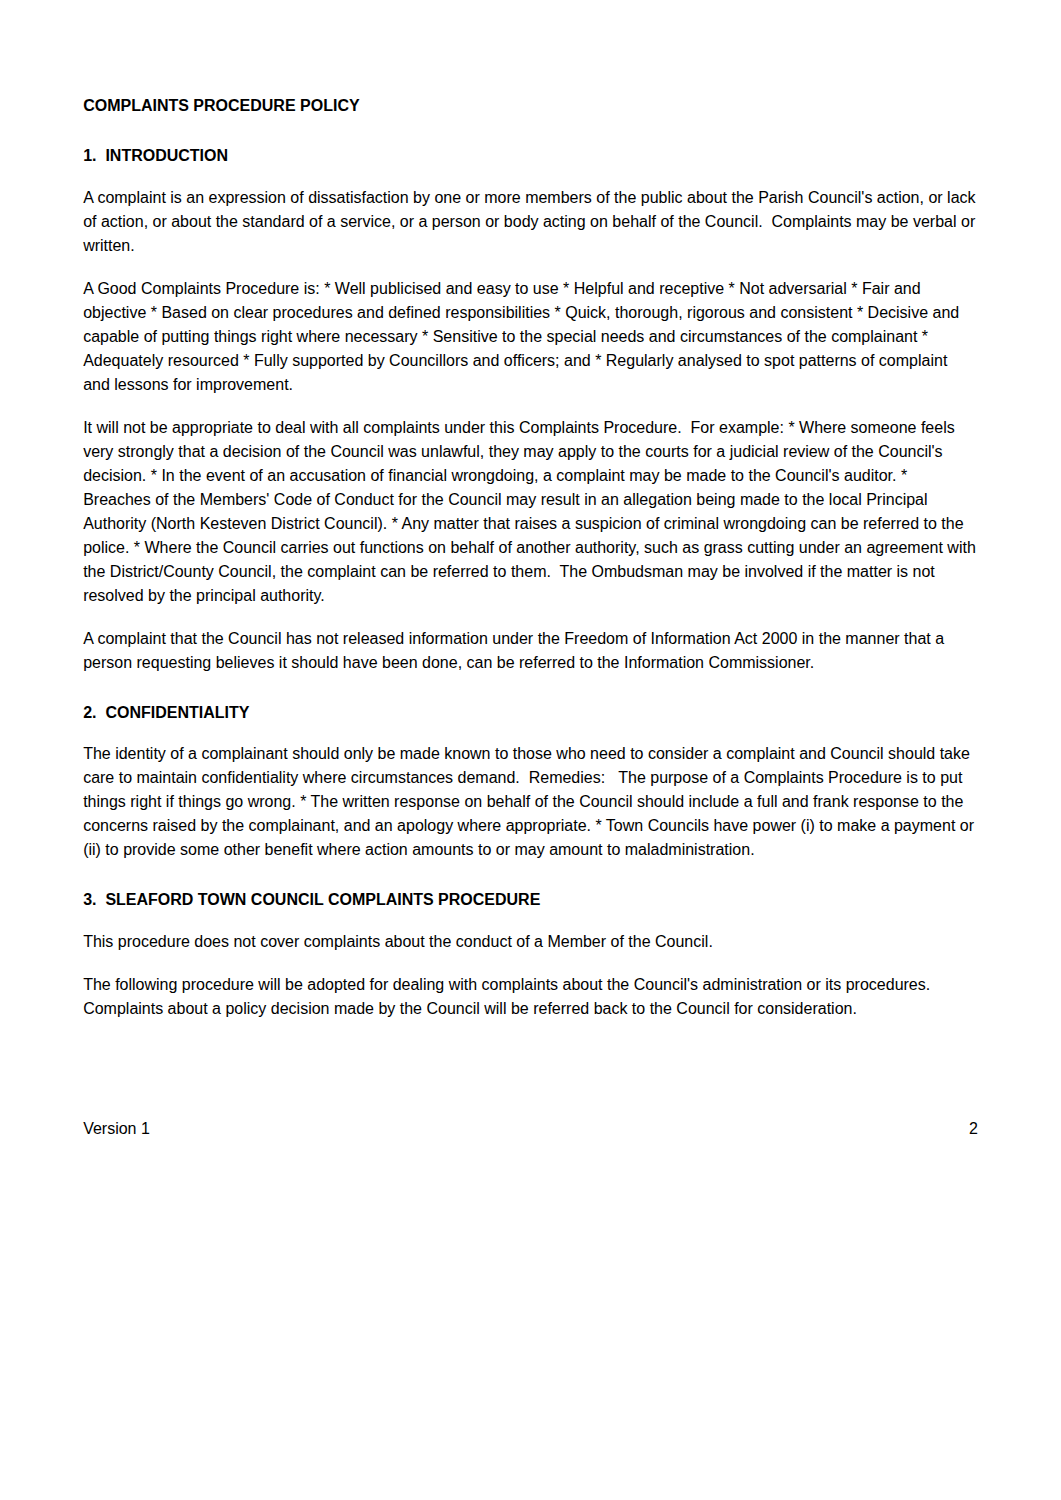COMPLAINTS PROCEDURE POLICY
1. INTRODUCTION
A complaint is an expression of dissatisfaction by one or more members of the public about the Parish Council's action, or lack of action, or about the standard of a service, or a person or body acting on behalf of the Council. Complaints may be verbal or written.
A Good Complaints Procedure is: * Well publicised and easy to use * Helpful and receptive * Not adversarial * Fair and objective * Based on clear procedures and defined responsibilities * Quick, thorough, rigorous and consistent * Decisive and capable of putting things right where necessary * Sensitive to the special needs and circumstances of the complainant * Adequately resourced * Fully supported by Councillors and officers; and * Regularly analysed to spot patterns of complaint and lessons for improvement.
It will not be appropriate to deal with all complaints under this Complaints Procedure. For example: * Where someone feels very strongly that a decision of the Council was unlawful, they may apply to the courts for a judicial review of the Council's decision. * In the event of an accusation of financial wrongdoing, a complaint may be made to the Council's auditor. * Breaches of the Members' Code of Conduct for the Council may result in an allegation being made to the local Principal Authority (North Kesteven District Council). * Any matter that raises a suspicion of criminal wrongdoing can be referred to the police. * Where the Council carries out functions on behalf of another authority, such as grass cutting under an agreement with the District/County Council, the complaint can be referred to them. The Ombudsman may be involved if the matter is not resolved by the principal authority.
A complaint that the Council has not released information under the Freedom of Information Act 2000 in the manner that a person requesting believes it should have been done, can be referred to the Information Commissioner.
2. CONFIDENTIALITY
The identity of a complainant should only be made known to those who need to consider a complaint and Council should take care to maintain confidentiality where circumstances demand. Remedies: The purpose of a Complaints Procedure is to put things right if things go wrong. * The written response on behalf of the Council should include a full and frank response to the concerns raised by the complainant, and an apology where appropriate. * Town Councils have power (i) to make a payment or (ii) to provide some other benefit where action amounts to or may amount to maladministration.
3. SLEAFORD TOWN COUNCIL COMPLAINTS PROCEDURE
This procedure does not cover complaints about the conduct of a Member of the Council.
The following procedure will be adopted for dealing with complaints about the Council's administration or its procedures. Complaints about a policy decision made by the Council will be referred back to the Council for consideration.
Version 1 2